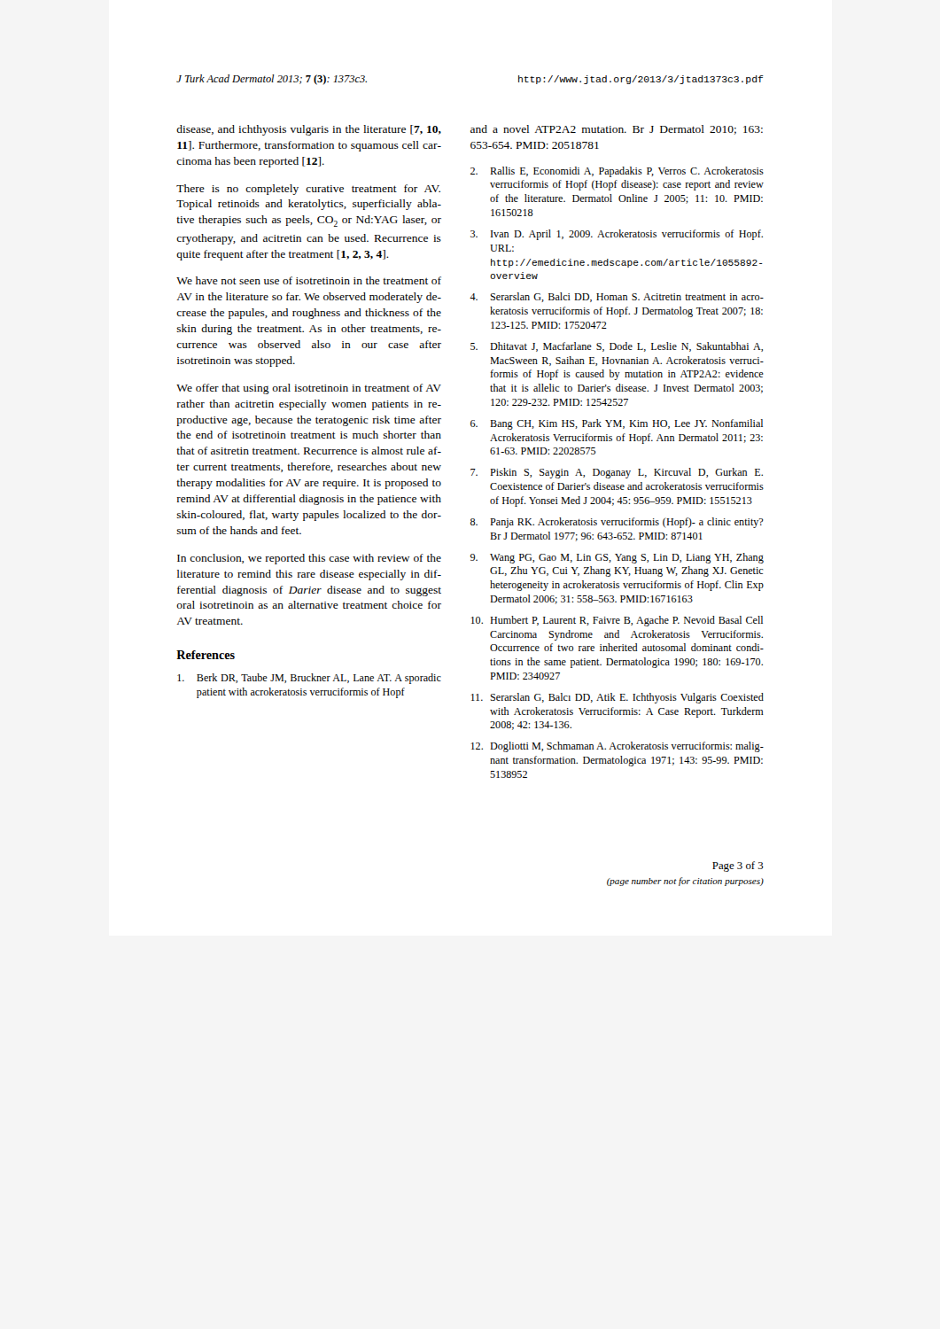J Turk Acad Dermatol 2013; 7 (3): 1373c3.
http://www.jtad.org/2013/3/jtad1373c3.pdf
disease, and ichthyosis vulgaris in the literature [7, 10, 11]. Furthermore, transformation to squamous cell carcinoma has been reported [12].
There is no completely curative treatment for AV. Topical retinoids and keratolytics, superficially ablative therapies such as peels, CO2 or Nd:YAG laser, or cryotherapy, and acitretin can be used. Recurrence is quite frequent after the treatment [1, 2, 3, 4].
We have not seen use of isotretinoin in the treatment of AV in the literature so far. We observed moderately decrease the papules, and roughness and thickness of the skin during the treatment. As in other treatments, recurrence was observed also in our case after isotretinoin was stopped.
We offer that using oral isotretinoin in treatment of AV rather than acitretin especially women patients in reproductive age, because the teratogenic risk time after the end of isotretinoin treatment is much shorter than that of asitretin treatment. Recurrence is almost rule after current treatments, therefore, researches about new therapy modalities for AV are require. It is proposed to remind AV at differential diagnosis in the patience with skin-coloured, flat, warty papules localized to the dorsum of the hands and feet.
In conclusion, we reported this case with review of the literature to remind this rare disease especially in differential diagnosis of Darier disease and to suggest oral isotretinoin as an alternative treatment choice for AV treatment.
References
Berk DR, Taube JM, Bruckner AL, Lane AT. A sporadic patient with acrokeratosis verruciformis of Hopf
and a novel ATP2A2 mutation. Br J Dermatol 2010; 163: 653-654. PMID: 20518781
Rallis E, Economidi A, Papadakis P, Verros C. Acrokeratosis verruciformis of Hopf (Hopf disease): case report and review of the literature. Dermatol Online J 2005; 11: 10. PMID: 16150218
Ivan D. April 1, 2009. Acrokeratosis verruciformis of Hopf. URL: http://emedicine.medscape.com/article/1055892-overview
Serarslan G, Balci DD, Homan S. Acitretin treatment in acrokeratosis verruciformis of Hopf. J Dermatolog Treat 2007; 18: 123-125. PMID: 17520472
Dhitavat J, Macfarlane S, Dode L, Leslie N, Sakuntabhai A, MacSween R, Saihan E, Hovnanian A. Acrokeratosis verruciformis of Hopf is caused by mutation in ATP2A2: evidence that it is allelic to Darier's disease. J Invest Dermatol 2003; 120: 229-232. PMID: 12542527
Bang CH, Kim HS, Park YM, Kim HO, Lee JY. Nonfamilial Acrokeratosis Verruciformis of Hopf. Ann Dermatol 2011; 23: 61-63. PMID: 22028575
Piskin S, Saygin A, Doganay L, Kircuval D, Gurkan E. Coexistence of Darier's disease and acrokeratosis verruciformis of Hopf. Yonsei Med J 2004; 45: 956–959. PMID: 15515213
Panja RK. Acrokeratosis verruciformis (Hopf)- a clinic entity? Br J Dermatol 1977; 96: 643-652. PMID: 871401
Wang PG, Gao M, Lin GS, Yang S, Lin D, Liang YH, Zhang GL, Zhu YG, Cui Y, Zhang KY, Huang W, Zhang XJ. Genetic heterogeneity in acrokeratosis verruciformis of Hopf. Clin Exp Dermatol 2006; 31: 558–563. PMID:16716163
Humbert P, Laurent R, Faivre B, Agache P. Nevoid Basal Cell Carcinoma Syndrome and Acrokeratosis Verruciformis. Occurrence of two rare inherited autosomal dominant conditions in the same patient. Dermatologica 1990; 180: 169-170. PMID: 2340927
Serarslan G, Balcı DD, Atik E. Ichthyosis Vulgaris Coexisted with Acrokeratosis Verruciformis: A Case Report. Turkderm 2008; 42: 134-136.
Dogliotti M, Schmaman A. Acrokeratosis verruciformis: malignant transformation. Dermatologica 1971; 143: 95-99. PMID: 5138952
Page 3 of 3
(page number not for citation purposes)